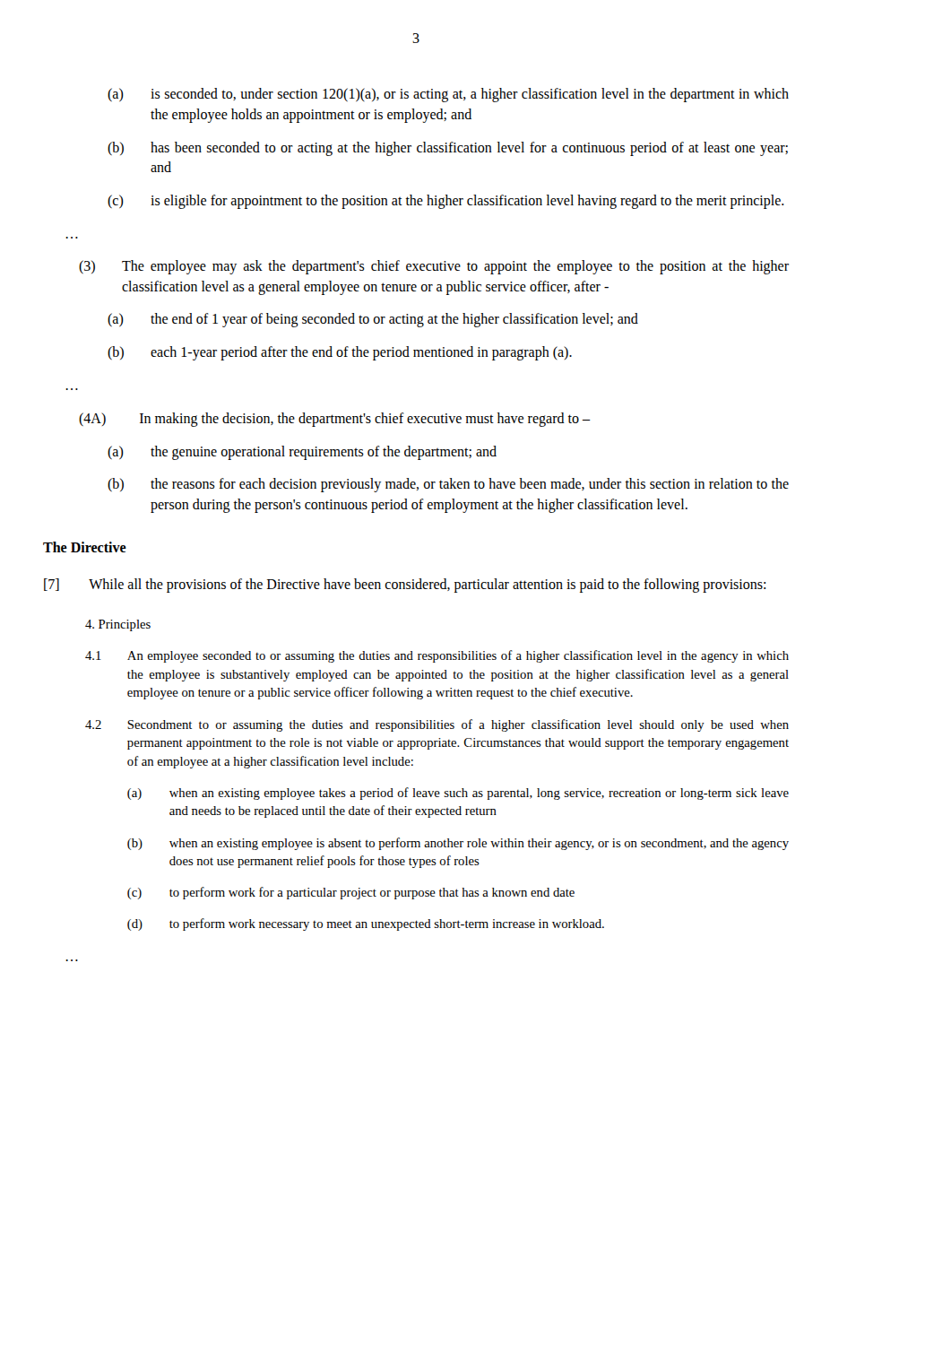3
(a) is seconded to, under section 120(1)(a), or is acting at, a higher classification level in the department in which the employee holds an appointment or is employed; and
(b) has been seconded to or acting at the higher classification level for a continuous period of at least one year; and
(c) is eligible for appointment to the position at the higher classification level having regard to the merit principle.
…
(3) The employee may ask the department's chief executive to appoint the employee to the position at the higher classification level as a general employee on tenure or a public service officer, after -
(a) the end of 1 year of being seconded to or acting at the higher classification level; and
(b) each 1-year period after the end of the period mentioned in paragraph (a).
…
(4A) In making the decision, the department's chief executive must have regard to –
(a) the genuine operational requirements of the department; and
(b) the reasons for each decision previously made, or taken to have been made, under this section in relation to the person during the person's continuous period of employment at the higher classification level.
The Directive
[7] While all the provisions of the Directive have been considered, particular attention is paid to the following provisions:
4. Principles
4.1 An employee seconded to or assuming the duties and responsibilities of a higher classification level in the agency in which the employee is substantively employed can be appointed to the position at the higher classification level as a general employee on tenure or a public service officer following a written request to the chief executive.
4.2 Secondment to or assuming the duties and responsibilities of a higher classification level should only be used when permanent appointment to the role is not viable or appropriate. Circumstances that would support the temporary engagement of an employee at a higher classification level include:
(a) when an existing employee takes a period of leave such as parental, long service, recreation or long-term sick leave and needs to be replaced until the date of their expected return
(b) when an existing employee is absent to perform another role within their agency, or is on secondment, and the agency does not use permanent relief pools for those types of roles
(c) to perform work for a particular project or purpose that has a known end date
(d) to perform work necessary to meet an unexpected short-term increase in workload.
…